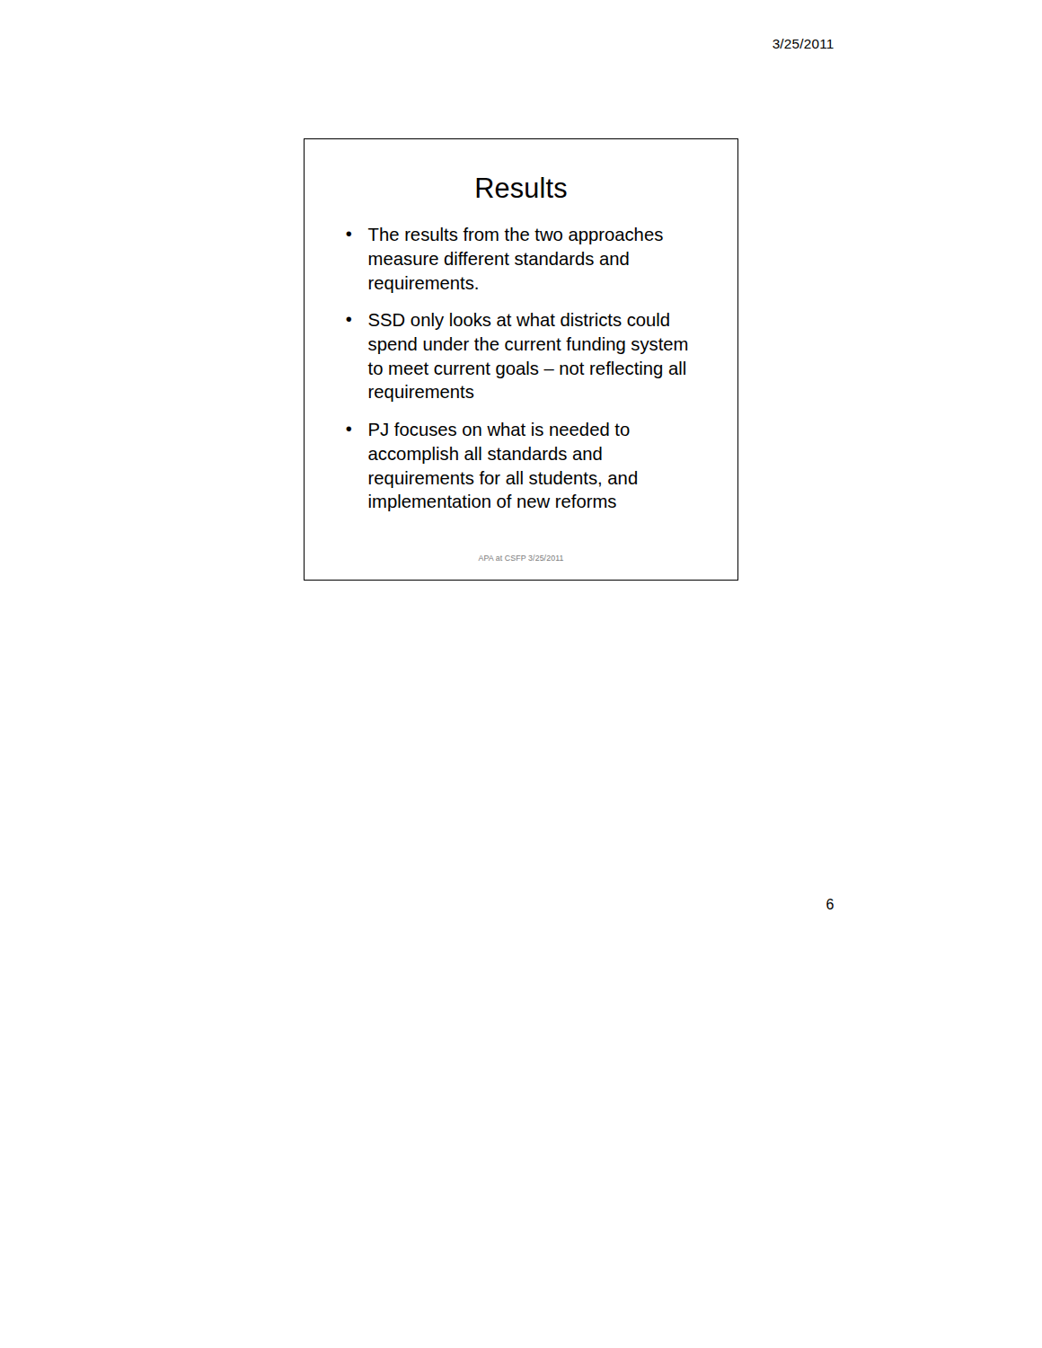3/25/2011
Results
The results from the two approaches measure different standards and requirements.
SSD only looks at what districts could spend under the current funding system to meet current goals – not reflecting all requirements
PJ focuses on what is needed to accomplish all standards and requirements for all students, and implementation of new reforms
APA at CSFP 3/25/2011
6